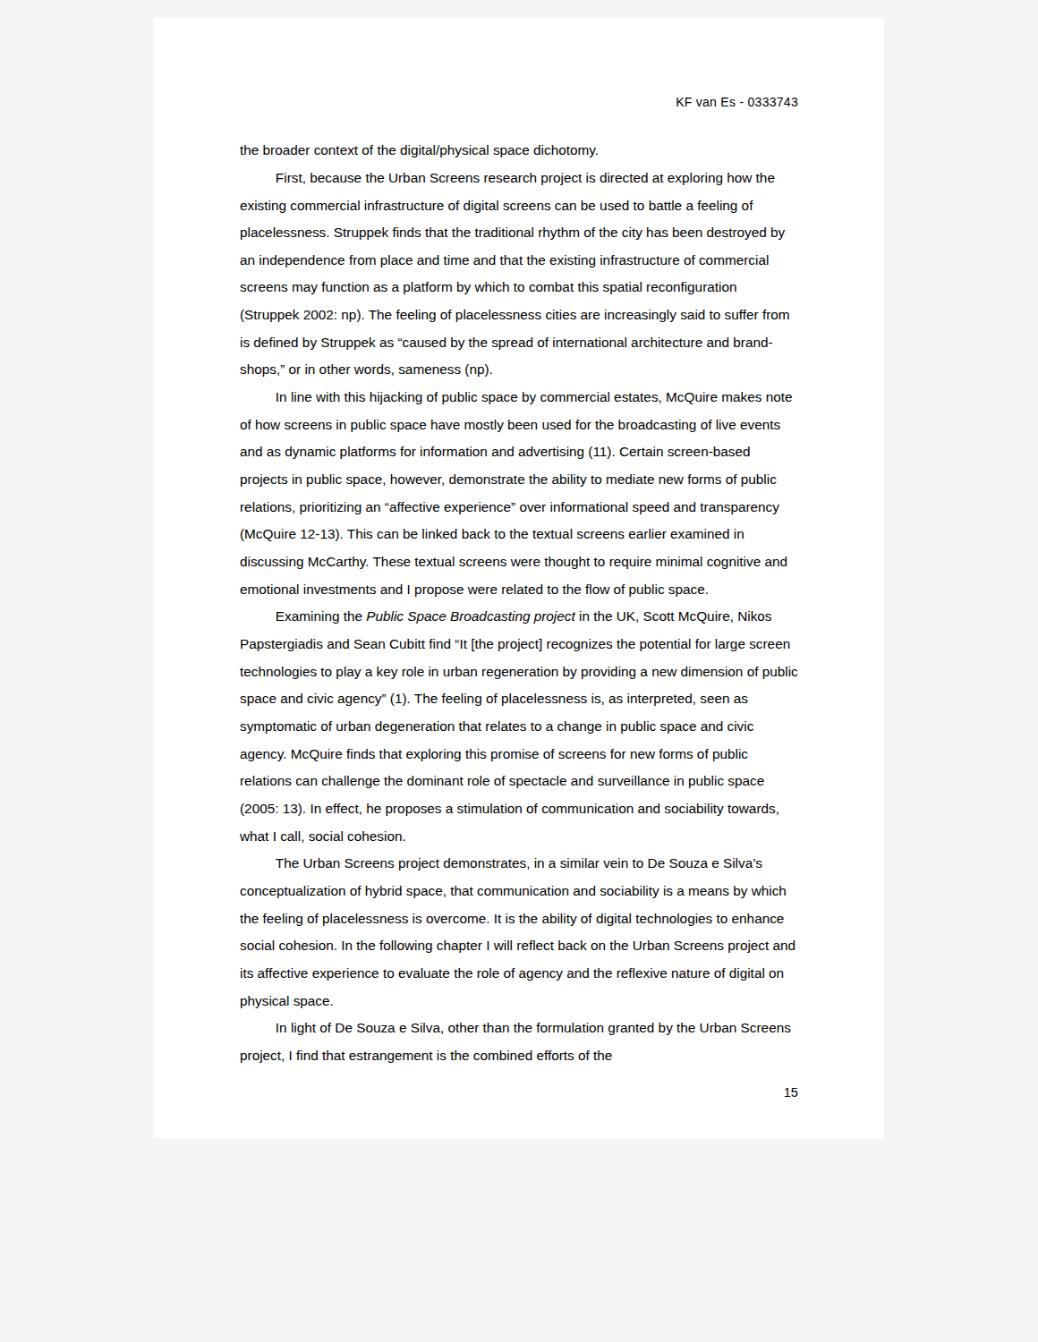KF van Es - 0333743
the broader context of the digital/physical space dichotomy.
First, because the Urban Screens research project is directed at exploring how the existing commercial infrastructure of digital screens can be used to battle a feeling of placelessness. Struppek finds that the traditional rhythm of the city has been destroyed by an independence from place and time and that the existing infrastructure of commercial screens may function as a platform by which to combat this spatial reconfiguration (Struppek 2002: np). The feeling of placelessness cities are increasingly said to suffer from is defined by Struppek as “caused by the spread of international architecture and brand-shops,” or in other words, sameness (np).
In line with this hijacking of public space by commercial estates, McQuire makes note of how screens in public space have mostly been used for the broadcasting of live events and as dynamic platforms for information and advertising (11). Certain screen-based projects in public space, however, demonstrate the ability to mediate new forms of public relations, prioritizing an “affective experience” over informational speed and transparency (McQuire 12-13). This can be linked back to the textual screens earlier examined in discussing McCarthy. These textual screens were thought to require minimal cognitive and emotional investments and I propose were related to the flow of public space.
Examining the Public Space Broadcasting project in the UK, Scott McQuire, Nikos Papstergiadis and Sean Cubitt find “It [the project] recognizes the potential for large screen technologies to play a key role in urban regeneration by providing a new dimension of public space and civic agency” (1). The feeling of placelessness is, as interpreted, seen as symptomatic of urban degeneration that relates to a change in public space and civic agency. McQuire finds that exploring this promise of screens for new forms of public relations can challenge the dominant role of spectacle and surveillance in public space (2005: 13). In effect, he proposes a stimulation of communication and sociability towards, what I call, social cohesion.
The Urban Screens project demonstrates, in a similar vein to De Souza e Silva’s conceptualization of hybrid space, that communication and sociability is a means by which the feeling of placelessness is overcome. It is the ability of digital technologies to enhance social cohesion. In the following chapter I will reflect back on the Urban Screens project and its affective experience to evaluate the role of agency and the reflexive nature of digital on physical space.
In light of De Souza e Silva, other than the formulation granted by the Urban Screens project, I find that estrangement is the combined efforts of the
15